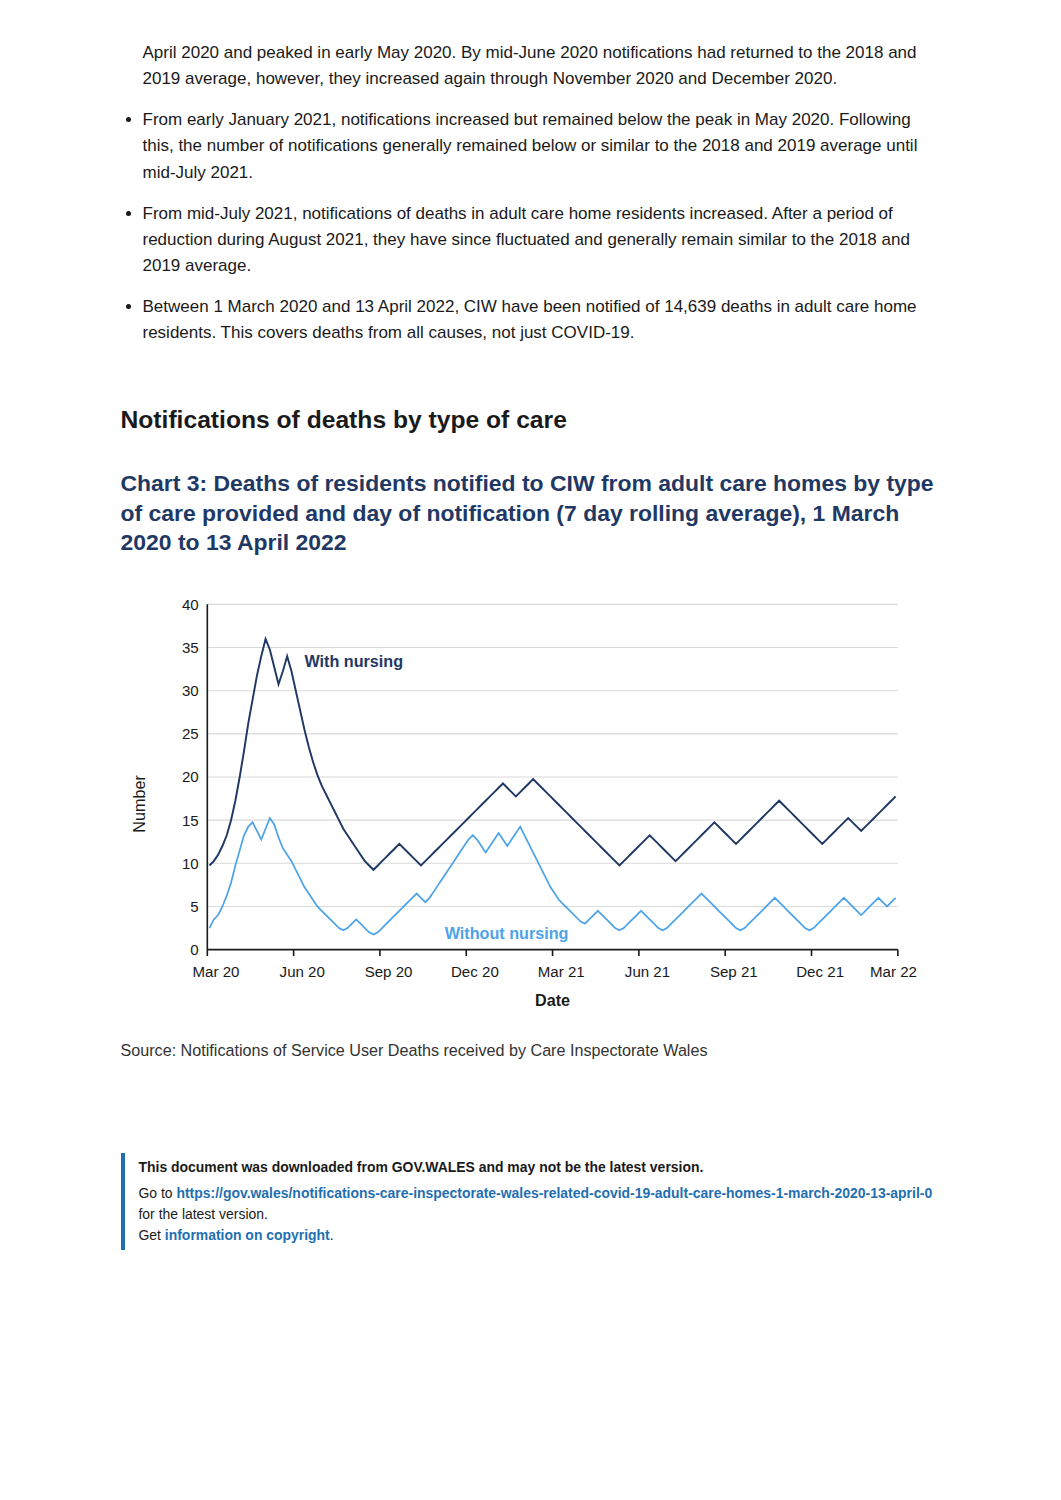April 2020 and peaked in early May 2020. By mid-June 2020 notifications had returned to the 2018 and 2019 average, however, they increased again through November 2020 and December 2020.
From early January 2021, notifications increased but remained below the peak in May 2020. Following this, the number of notifications generally remained below or similar to the 2018 and 2019 average until mid-July 2021.
From mid-July 2021, notifications of deaths in adult care home residents increased. After a period of reduction during August 2021, they have since fluctuated and generally remain similar to the 2018 and 2019 average.
Between 1 March 2020 and 13 April 2022, CIW have been notified of 14,639 deaths in adult care home residents. This covers deaths from all causes, not just COVID-19.
Notifications of deaths by type of care
Chart 3: Deaths of residents notified to CIW from adult care homes by type of care provided and day of notification (7 day rolling average), 1 March 2020 to 13 April 2022
Number 40 35 30 25 20 15 10 5 0 Mar 20 Jun 20 Sep 20 Dec 20 Mar 21 Jun 21 Sep 21 Dec 21 Mar 22 Date With nursing Without nursing
Source: Notifications of Service User Deaths received by Care Inspectorate Wales
This document was downloaded from GOV.WALES and may not be the latest version. Go to https://gov.wales/notifications-care-inspectorate-wales-related-covid-19-adult-care-homes-1-march-2020-13-april-0 for the latest version.
Get information on copyright.